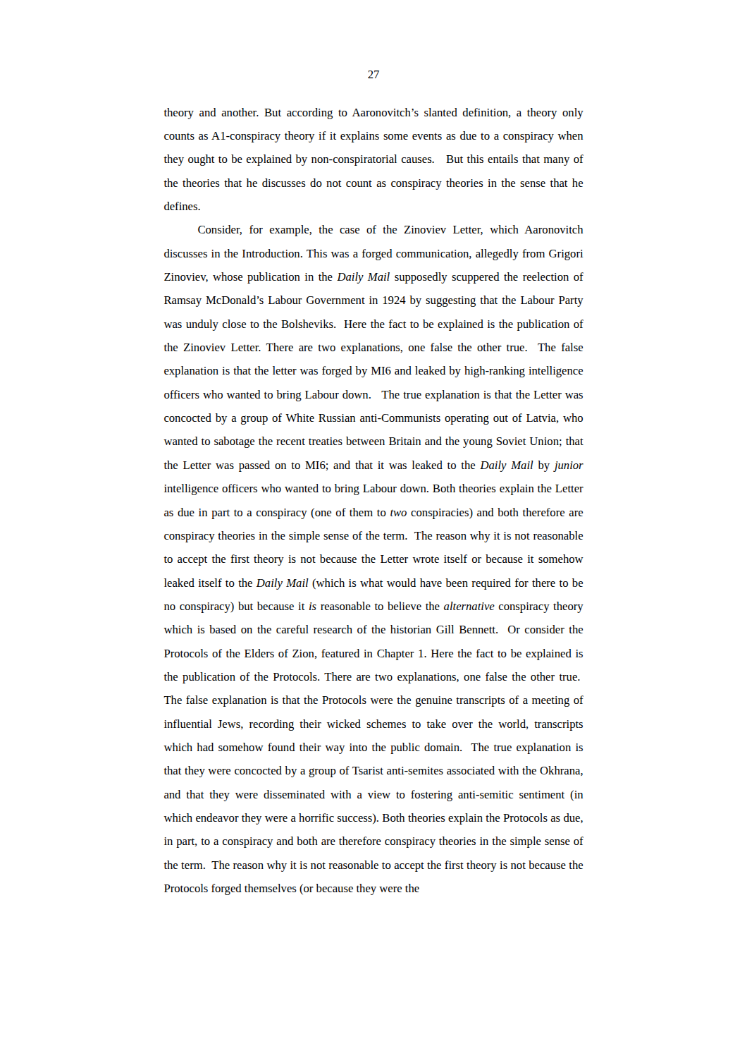27
theory and another. But according to Aaronovitch’s slanted definition, a theory only counts as A1-conspiracy theory if it explains some events as due to a conspiracy when they ought to be explained by non-conspiratorial causes. But this entails that many of the theories that he discusses do not count as conspiracy theories in the sense that he defines.
Consider, for example, the case of the Zinoviev Letter, which Aaronovitch discusses in the Introduction. This was a forged communication, allegedly from Grigori Zinoviev, whose publication in the Daily Mail supposedly scuppered the reelection of Ramsay McDonald’s Labour Government in 1924 by suggesting that the Labour Party was unduly close to the Bolsheviks. Here the fact to be explained is the publication of the Zinoviev Letter. There are two explanations, one false the other true. The false explanation is that the letter was forged by MI6 and leaked by high-ranking intelligence officers who wanted to bring Labour down. The true explanation is that the Letter was concocted by a group of White Russian anti-Communists operating out of Latvia, who wanted to sabotage the recent treaties between Britain and the young Soviet Union; that the Letter was passed on to MI6; and that it was leaked to the Daily Mail by junior intelligence officers who wanted to bring Labour down. Both theories explain the Letter as due in part to a conspiracy (one of them to two conspiracies) and both therefore are conspiracy theories in the simple sense of the term. The reason why it is not reasonable to accept the first theory is not because the Letter wrote itself or because it somehow leaked itself to the Daily Mail (which is what would have been required for there to be no conspiracy) but because it is reasonable to believe the alternative conspiracy theory which is based on the careful research of the historian Gill Bennett. Or consider the Protocols of the Elders of Zion, featured in Chapter 1. Here the fact to be explained is the publication of the Protocols. There are two explanations, one false the other true. The false explanation is that the Protocols were the genuine transcripts of a meeting of influential Jews, recording their wicked schemes to take over the world, transcripts which had somehow found their way into the public domain. The true explanation is that they were concocted by a group of Tsarist anti-semites associated with the Okhrana, and that they were disseminated with a view to fostering anti-semitic sentiment (in which endeavor they were a horrific success). Both theories explain the Protocols as due, in part, to a conspiracy and both are therefore conspiracy theories in the simple sense of the term. The reason why it is not reasonable to accept the first theory is not because the Protocols forged themselves (or because they were the